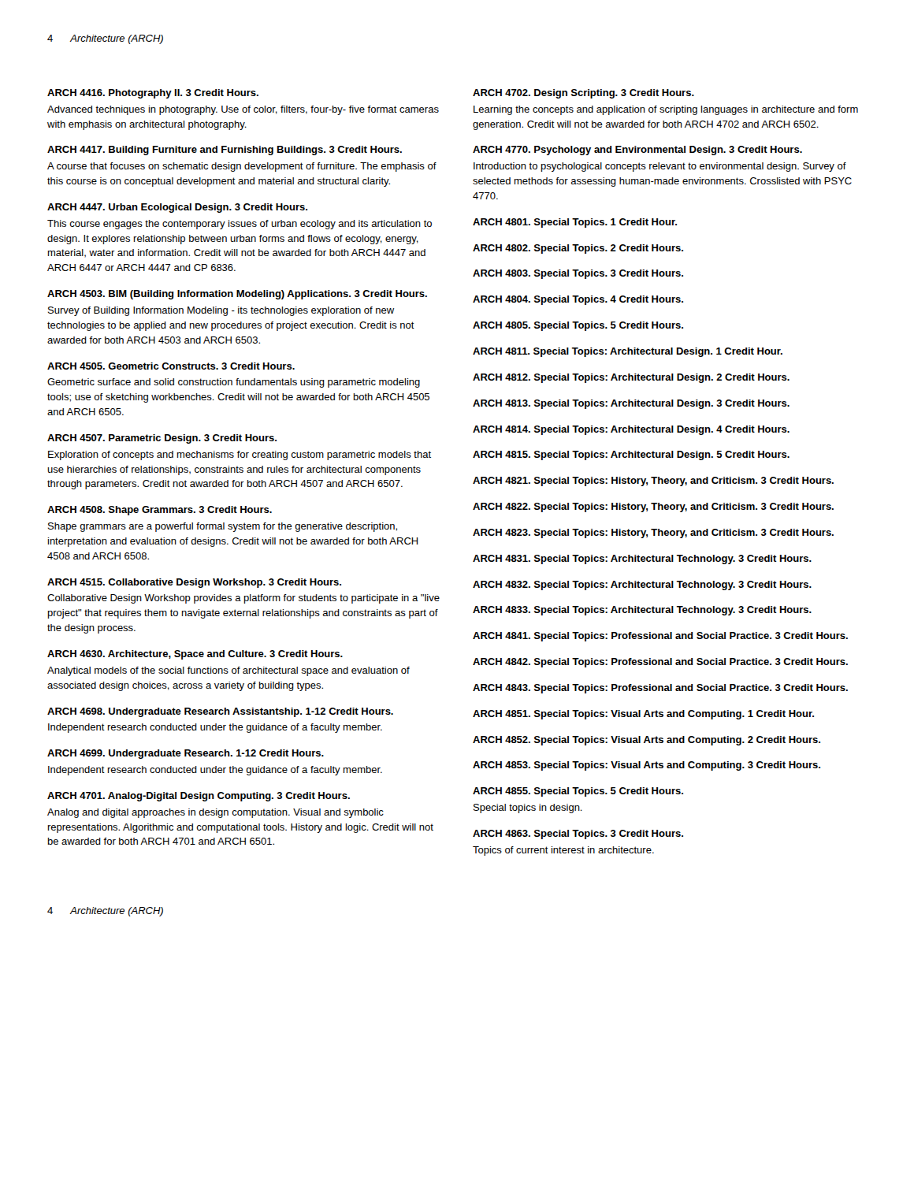4 Architecture (ARCH)
ARCH 4416. Photography II. 3 Credit Hours.
Advanced techniques in photography. Use of color, filters, four-by- five format cameras with emphasis on architectural photography.
ARCH 4417. Building Furniture and Furnishing Buildings. 3 Credit Hours.
A course that focuses on schematic design development of furniture. The emphasis of this course is on conceptual development and material and structural clarity.
ARCH 4447. Urban Ecological Design. 3 Credit Hours.
This course engages the contemporary issues of urban ecology and its articulation to design. It explores relationship between urban forms and flows of ecology, energy, material, water and information. Credit will not be awarded for both ARCH 4447 and ARCH 6447 or ARCH 4447 and CP 6836.
ARCH 4503. BIM (Building Information Modeling) Applications. 3 Credit Hours.
Survey of Building Information Modeling - its technologies exploration of new technologies to be applied and new procedures of project execution. Credit is not awarded for both ARCH 4503 and ARCH 6503.
ARCH 4505. Geometric Constructs. 3 Credit Hours.
Geometric surface and solid construction fundamentals using parametric modeling tools; use of sketching workbenches. Credit will not be awarded for both ARCH 4505 and ARCH 6505.
ARCH 4507. Parametric Design. 3 Credit Hours.
Exploration of concepts and mechanisms for creating custom parametric models that use hierarchies of relationships, constraints and rules for architectural components through parameters. Credit not awarded for both ARCH 4507 and ARCH 6507.
ARCH 4508. Shape Grammars. 3 Credit Hours.
Shape grammars are a powerful formal system for the generative description, interpretation and evaluation of designs. Credit will not be awarded for both ARCH 4508 and ARCH 6508.
ARCH 4515. Collaborative Design Workshop. 3 Credit Hours.
Collaborative Design Workshop provides a platform for students to participate in a "live project" that requires them to navigate external relationships and constraints as part of the design process.
ARCH 4630. Architecture, Space and Culture. 3 Credit Hours.
Analytical models of the social functions of architectural space and evaluation of associated design choices, across a variety of building types.
ARCH 4698. Undergraduate Research Assistantship. 1-12 Credit Hours.
Independent research conducted under the guidance of a faculty member.
ARCH 4699. Undergraduate Research. 1-12 Credit Hours.
Independent research conducted under the guidance of a faculty member.
ARCH 4701. Analog-Digital Design Computing. 3 Credit Hours.
Analog and digital approaches in design computation. Visual and symbolic representations. Algorithmic and computational tools. History and logic. Credit will not be awarded for both ARCH 4701 and ARCH 6501.
ARCH 4702. Design Scripting. 3 Credit Hours.
Learning the concepts and application of scripting languages in architecture and form generation. Credit will not be awarded for both ARCH 4702 and ARCH 6502.
ARCH 4770. Psychology and Environmental Design. 3 Credit Hours.
Introduction to psychological concepts relevant to environmental design. Survey of selected methods for assessing human-made environments. Crosslisted with PSYC 4770.
ARCH 4801. Special Topics. 1 Credit Hour.
ARCH 4802. Special Topics. 2 Credit Hours.
ARCH 4803. Special Topics. 3 Credit Hours.
ARCH 4804. Special Topics. 4 Credit Hours.
ARCH 4805. Special Topics. 5 Credit Hours.
ARCH 4811. Special Topics: Architectural Design. 1 Credit Hour.
ARCH 4812. Special Topics: Architectural Design. 2 Credit Hours.
ARCH 4813. Special Topics: Architectural Design. 3 Credit Hours.
ARCH 4814. Special Topics: Architectural Design. 4 Credit Hours.
ARCH 4815. Special Topics: Architectural Design. 5 Credit Hours.
ARCH 4821. Special Topics: History, Theory, and Criticism. 3 Credit Hours.
ARCH 4822. Special Topics: History, Theory, and Criticism. 3 Credit Hours.
ARCH 4823. Special Topics: History, Theory, and Criticism. 3 Credit Hours.
ARCH 4831. Special Topics: Architectural Technology. 3 Credit Hours.
ARCH 4832. Special Topics: Architectural Technology. 3 Credit Hours.
ARCH 4833. Special Topics: Architectural Technology. 3 Credit Hours.
ARCH 4841. Special Topics: Professional and Social Practice. 3 Credit Hours.
ARCH 4842. Special Topics: Professional and Social Practice. 3 Credit Hours.
ARCH 4843. Special Topics: Professional and Social Practice. 3 Credit Hours.
ARCH 4851. Special Topics: Visual Arts and Computing. 1 Credit Hour.
ARCH 4852. Special Topics: Visual Arts and Computing. 2 Credit Hours.
ARCH 4853. Special Topics: Visual Arts and Computing. 3 Credit Hours.
ARCH 4855. Special Topics. 5 Credit Hours.
Special topics in design.
ARCH 4863. Special Topics. 3 Credit Hours.
Topics of current interest in architecture.
4 Architecture (ARCH)